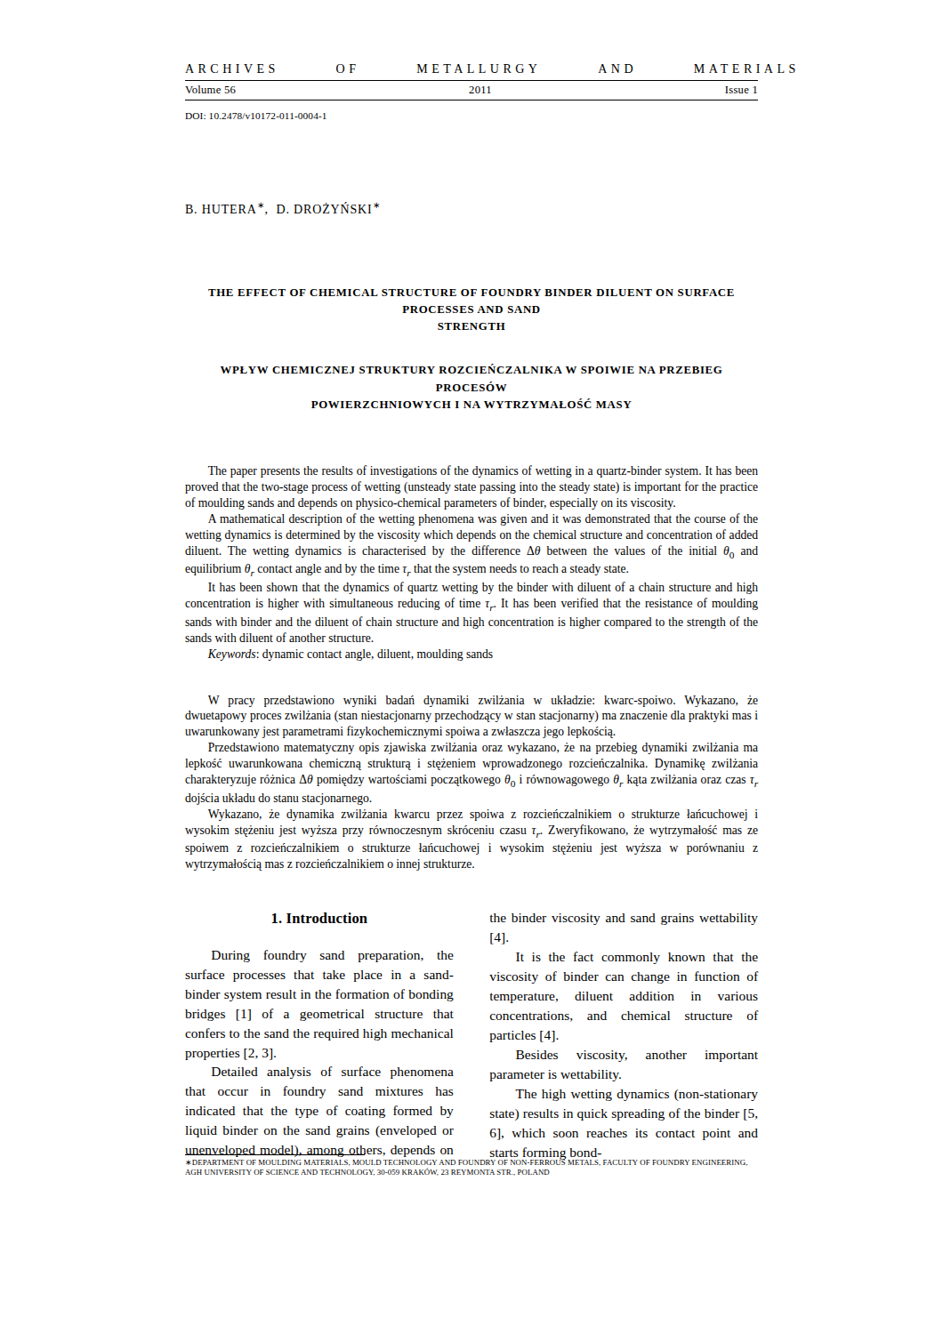ARCHIVES OF METALLURGY AND MATERIALS
Volume 56 2011 Issue 1
DOI: 10.2478/v10172-011-0004-1
B. HUTERA∗, D. DROŻYŃSKI∗
THE EFFECT OF CHEMICAL STRUCTURE OF FOUNDRY BINDER DILUENT ON SURFACE PROCESSES AND SAND
STRENGTH
WPŁYW CHEMICZNEJ STRUKTURY ROZCIEŃCZALNIKA W SPOIWIE NA PRZEBIEG PROCESÓW
POWIERZCHNIOWYCH I NA WYTRZYMAŁOŚĆ MASY
The paper presents the results of investigations of the dynamics of wetting in a quartz-binder system. It has been proved that the two-stage process of wetting (unsteady state passing into the steady state) is important for the practice of moulding sands and depends on physico-chemical parameters of binder, especially on its viscosity.
A mathematical description of the wetting phenomena was given and it was demonstrated that the course of the wetting dynamics is determined by the viscosity which depends on the chemical structure and concentration of added diluent. The wetting dynamics is characterised by the difference Δθ between the values of the initial θ0 and equilibrium θr contact angle and by the time τr that the system needs to reach a steady state.
It has been shown that the dynamics of quartz wetting by the binder with diluent of a chain structure and high concentration is higher with simultaneous reducing of time τr. It has been verified that the resistance of moulding sands with binder and the diluent of chain structure and high concentration is higher compared to the strength of the sands with diluent of another structure.
Keywords: dynamic contact angle, diluent, moulding sands
W pracy przedstawiono wyniki badań dynamiki zwilżania w układzie: kwarc-spoiwo. Wykazano, że dwuetapowy proces zwilżania (stan niestacjonarny przechodzący w stan stacjonarny) ma znaczenie dla praktyki mas i uwarunkowany jest parametrami fizykochemicznymi spoiwa a zwłaszcza jego lepkością.
Przedstawiono matematyczny opis zjawiska zwilżania oraz wykazano, że na przebieg dynamiki zwilżania ma lepkość uwarunkowana chemiczną strukturą i stężeniem wprowadzonego rozcieńczalnika. Dynamikę zwilżania charakteryzuje różnica Δθ pomiędzy wartościami początkowego θ0 i równowagowego θr kąta zwilżania oraz czas τr dojścia układu do stanu stacjonarnego.
Wykazano, że dynamika zwilżania kwarcu przez spoiwa z rozcieńczalnikiem o strukturze łańcuchowej i wysokim stężeniu jest wyższa przy równoczesnym skróceniu czasu τr. Zweryfikowano, że wytrzymałość mas ze spoiwem z rozcieńczalnikiem o strukturze łańcuchowej i wysokim stężeniu jest wyższa w porównaniu z wytrzymałością mas z rozcieńczalnikiem o innej strukturze.
1. Introduction
During foundry sand preparation, the surface processes that take place in a sand-binder system result in the formation of bonding bridges [1] of a geometrical structure that confers to the sand the required high mechanical properties [2, 3].
Detailed analysis of surface phenomena that occur in foundry sand mixtures has indicated that the type of coating formed by liquid binder on the sand grains (enveloped or unenveloped model), among others, depends on the binder viscosity and sand grains wettability [4].
It is the fact commonly known that the viscosity of binder can change in function of temperature, diluent addition in various concentrations, and chemical structure of particles [4].
Besides viscosity, another important parameter is wettability.
The high wetting dynamics (non-stationary state) results in quick spreading of the binder [5, 6], which soon reaches its contact point and starts forming bond-
∗DEPARTMENT OF MOULDING MATERIALS, MOULD TECHNOLOGY AND FOUNDRY OF NON-FERROUS METALS, FACULTY OF FOUNDRY ENGINEERING, AGH UNIVERSITY OF SCIENCE AND TECHNOLOGY, 30-059 KRAKÓW, 23 REYMONTA STR., POLAND